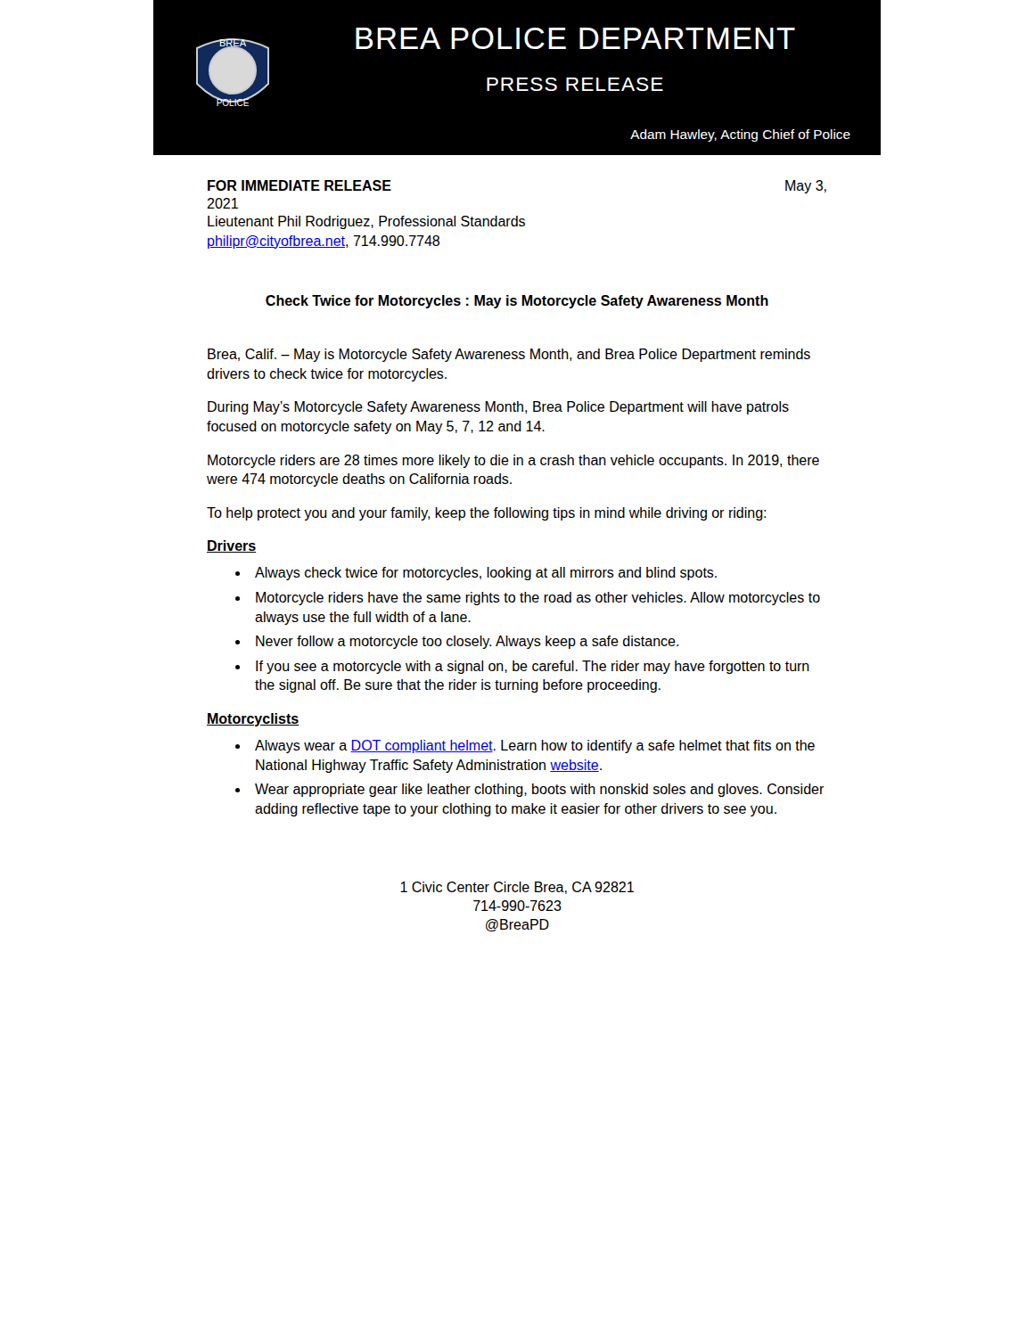BREA POLICE DEPARTMENT
PRESS RELEASE
Adam Hawley, Acting Chief of Police
FOR IMMEDIATE RELEASE May 3,
2021
Lieutenant Phil Rodriguez, Professional Standards
philipr@cityofbrea.net, 714.990.7748
Check Twice for Motorcycles : May is Motorcycle Safety Awareness Month
Brea, Calif. – May is Motorcycle Safety Awareness Month, and Brea Police Department reminds drivers to check twice for motorcycles.
During May’s Motorcycle Safety Awareness Month, Brea Police Department will have patrols focused on motorcycle safety on May 5, 7, 12 and 14.
Motorcycle riders are 28 times more likely to die in a crash than vehicle occupants. In 2019, there were 474 motorcycle deaths on California roads.
To help protect you and your family, keep the following tips in mind while driving or riding:
Drivers
Always check twice for motorcycles, looking at all mirrors and blind spots.
Motorcycle riders have the same rights to the road as other vehicles. Allow motorcycles to always use the full width of a lane.
Never follow a motorcycle too closely. Always keep a safe distance.
If you see a motorcycle with a signal on, be careful. The rider may have forgotten to turn the signal off. Be sure that the rider is turning before proceeding.
Motorcyclists
Always wear a DOT compliant helmet. Learn how to identify a safe helmet that fits on the National Highway Traffic Safety Administration website.
Wear appropriate gear like leather clothing, boots with nonskid soles and gloves. Consider adding reflective tape to your clothing to make it easier for other drivers to see you.
1 Civic Center Circle Brea, CA 92821
714-990-7623
@BreaPD